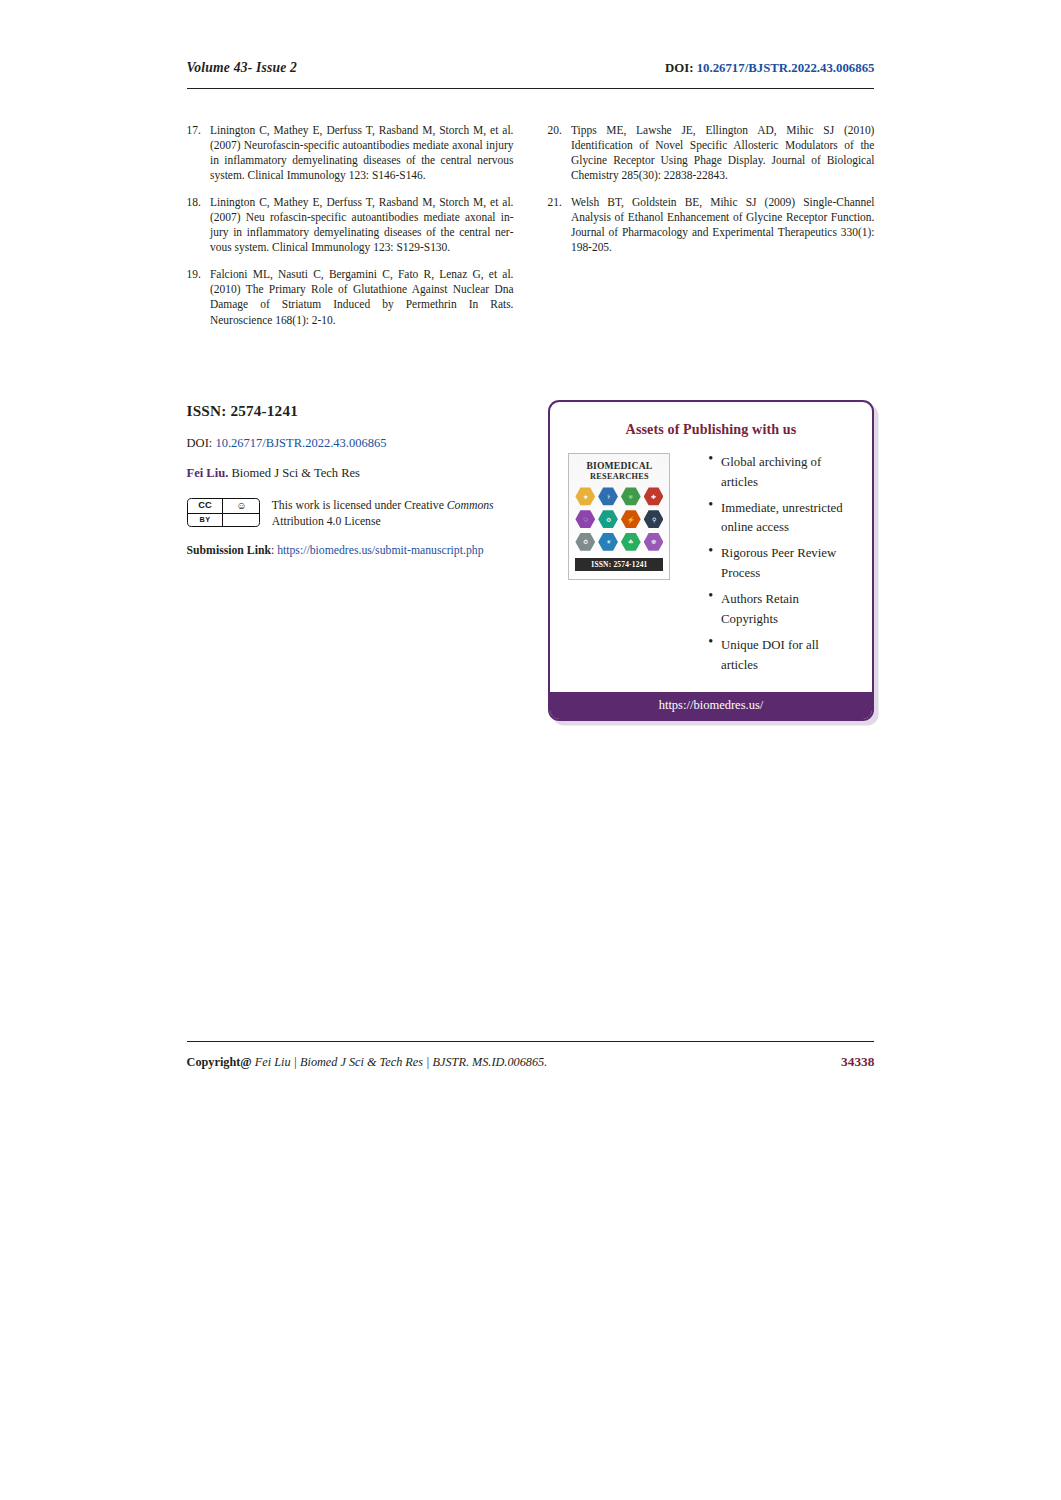Volume 43- Issue 2
DOI: 10.26717/BJSTR.2022.43.006865
17. Linington C, Mathey E, Derfuss T, Rasband M, Storch M, et al. (2007) Neurofascin-specific autoantibodies mediate axonal injury in inflammatory demyelinating diseases of the central nervous system. Clinical Immunology 123: S146-S146.
18. Linington C, Mathey E, Derfuss T, Rasband M, Storch M, et al. (2007) Neu rofascin-specific autoantibodies mediate axonal injury in inflammatory demyelinating diseases of the central nervous system. Clinical Immunology 123: S129-S130.
19. Falcioni ML, Nasuti C, Bergamini C, Fato R, Lenaz G, et al. (2010) The Primary Role of Glutathione Against Nuclear Dna Damage of Striatum Induced by Permethrin In Rats. Neuroscience 168(1): 2-10.
20. Tipps ME, Lawshe JE, Ellington AD, Mihic SJ (2010) Identification of Novel Specific Allosteric Modulators of the Glycine Receptor Using Phage Display. Journal of Biological Chemistry 285(30): 22838-22843.
21. Welsh BT, Goldstein BE, Mihic SJ (2009) Single-Channel Analysis of Ethanol Enhancement of Glycine Receptor Function. Journal of Pharmacology and Experimental Therapeutics 330(1): 198-205.
ISSN: 2574-1241
DOI: 10.26717/BJSTR.2022.43.006865
Fei Liu. Biomed J Sci & Tech Res
CC
☺
BY
This work is licensed under Creative Commons Attribution 4.0 License
Submission Link: https://biomedres.us/submit-manuscript.php
Assets of Publishing with us
BIOMEDICAL
RESEARCHES
★
⚕
⚛
✚
♡
⚙
⚡
⚲
♻
☀
☘
☸
ISSN: 2574-1241
Global archiving of articles
Immediate, unrestricted online access
Rigorous Peer Review Process
Authors Retain Copyrights
Unique DOI for all articles
https://biomedres.us/
Copyright@ Fei Liu | Biomed J Sci & Tech Res | BJSTR. MS.ID.006865.
34338